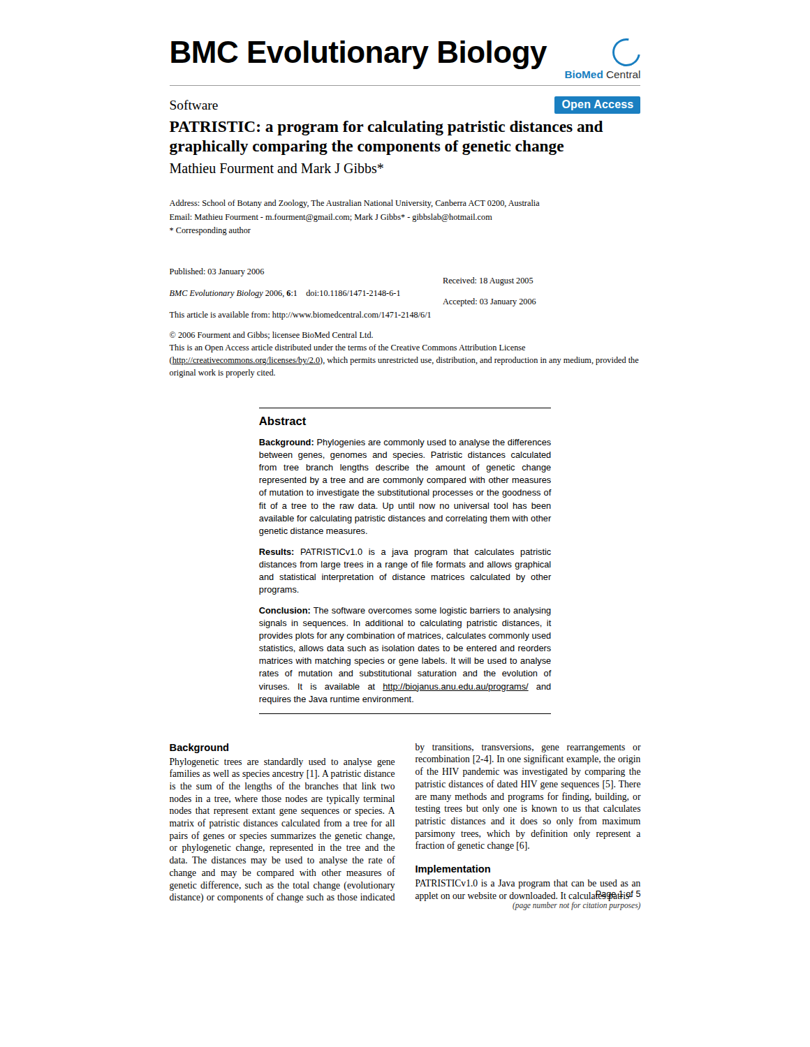BMC Evolutionary Biology
BioMed Central
Software
Open Access
PATRISTIC: a program for calculating patristic distances and graphically comparing the components of genetic change
Mathieu Fourment and Mark J Gibbs*
Address: School of Botany and Zoology, The Australian National University, Canberra ACT 0200, Australia
Email: Mathieu Fourment - m.fourment@gmail.com; Mark J Gibbs* - gibbslab@hotmail.com
* Corresponding author
Published: 03 January 2006
BMC Evolutionary Biology 2006, 6:1 doi:10.1186/1471-2148-6-1
This article is available from: http://www.biomedcentral.com/1471-2148/6/1
Received: 18 August 2005
Accepted: 03 January 2006
© 2006 Fourment and Gibbs; licensee BioMed Central Ltd.
This is an Open Access article distributed under the terms of the Creative Commons Attribution License (http://creativecommons.org/licenses/by/2.0), which permits unrestricted use, distribution, and reproduction in any medium, provided the original work is properly cited.
Abstract
Background: Phylogenies are commonly used to analyse the differences between genes, genomes and species. Patristic distances calculated from tree branch lengths describe the amount of genetic change represented by a tree and are commonly compared with other measures of mutation to investigate the substitutional processes or the goodness of fit of a tree to the raw data. Up until now no universal tool has been available for calculating patristic distances and correlating them with other genetic distance measures.
Results: PATRISTICv1.0 is a java program that calculates patristic distances from large trees in a range of file formats and allows graphical and statistical interpretation of distance matrices calculated by other programs.
Conclusion: The software overcomes some logistic barriers to analysing signals in sequences. In additional to calculating patristic distances, it provides plots for any combination of matrices, calculates commonly used statistics, allows data such as isolation dates to be entered and reorders matrices with matching species or gene labels. It will be used to analyse rates of mutation and substitutional saturation and the evolution of viruses. It is available at http://biojanus.anu.edu.au/programs/ and requires the Java runtime environment.
Background
Phylogenetic trees are standardly used to analyse gene families as well as species ancestry [1]. A patristic distance is the sum of the lengths of the branches that link two nodes in a tree, where those nodes are typically terminal nodes that represent extant gene sequences or species. A matrix of patristic distances calculated from a tree for all pairs of genes or species summarizes the genetic change, or phylogenetic change, represented in the tree and the data. The distances may be used to analyse the rate of change and may be compared with other measures of genetic difference, such as the total change (evolutionary distance) or components of change such as those indicated by transitions, transversions, gene rearrangements or recombination [2-4]. In one significant example, the origin of the HIV pandemic was investigated by comparing the patristic distances of dated HIV gene sequences [5]. There are many methods and programs for finding, building, or testing trees but only one is known to us that calculates patristic distances and it does so only from maximum parsimony trees, which by definition only represent a fraction of genetic change [6].
Implementation
PATRISTICv1.0 is a Java program that can be used as an applet on our website or downloaded. It calculates patris-
Page 1 of 5
(page number not for citation purposes)